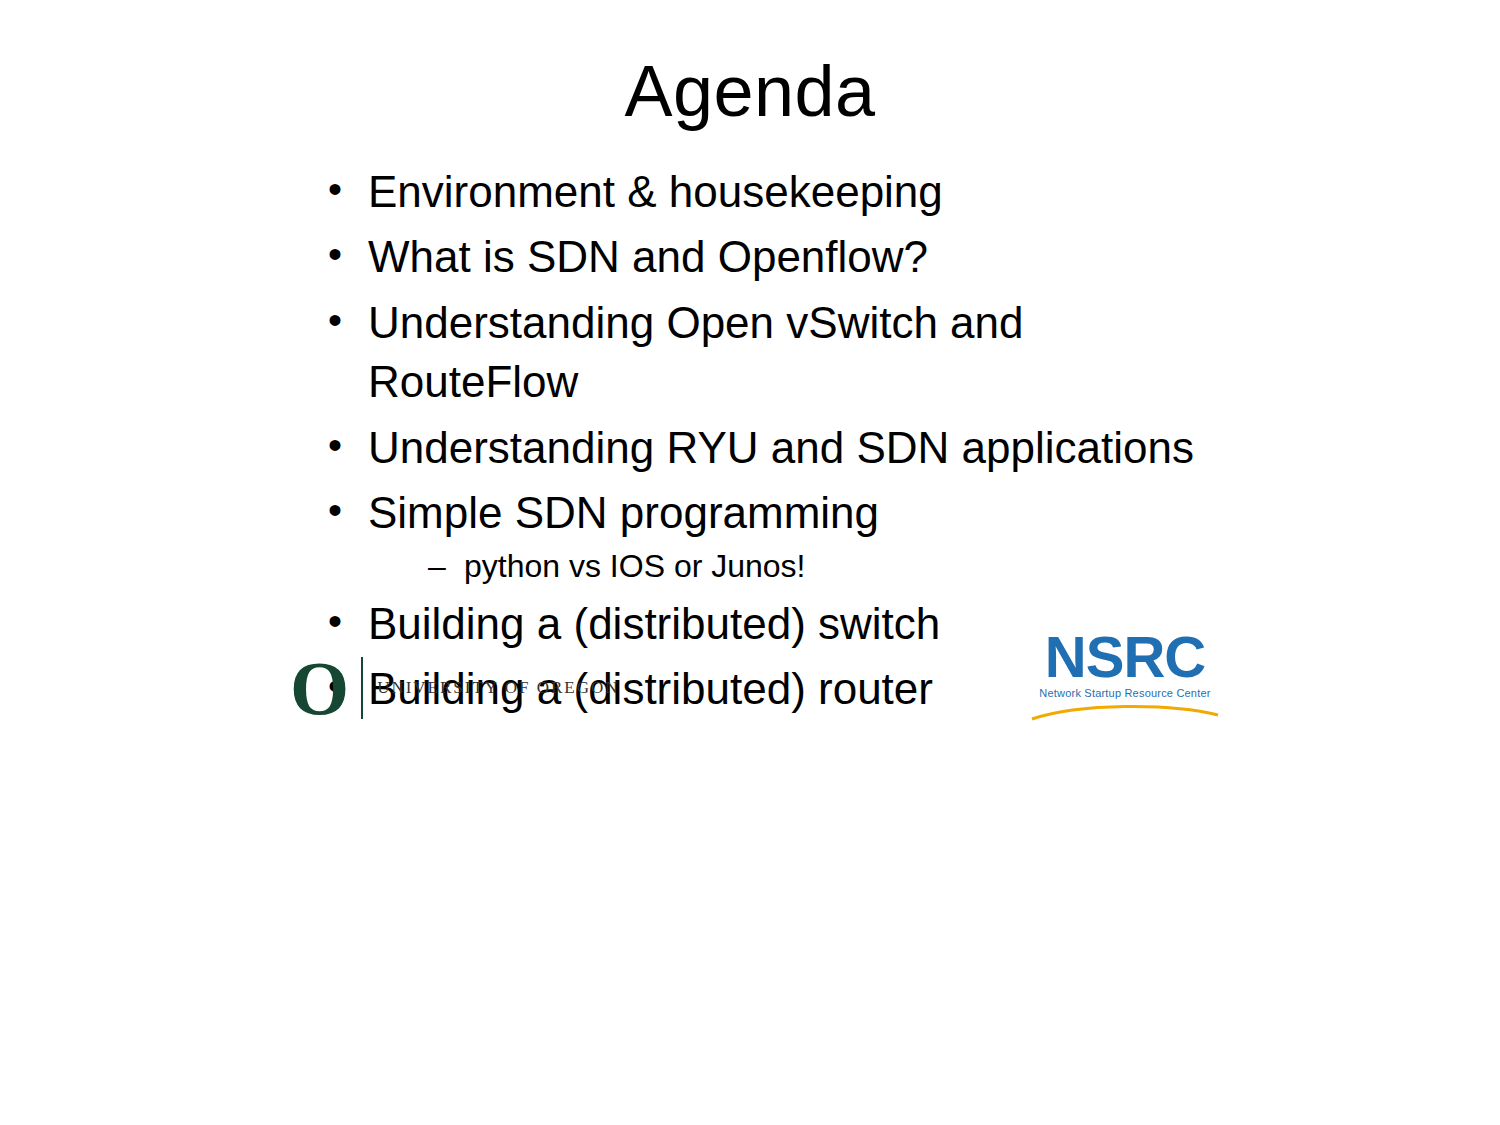Agenda
Environment & housekeeping
What is SDN and Openflow?
Understanding Open vSwitch and RouteFlow
Understanding RYU and SDN applications
Simple SDN programming
python vs IOS or Junos!
Building a (distributed) switch
Building a (distributed) router
O University of Oregon
NSRC
Network Startup Resource Center